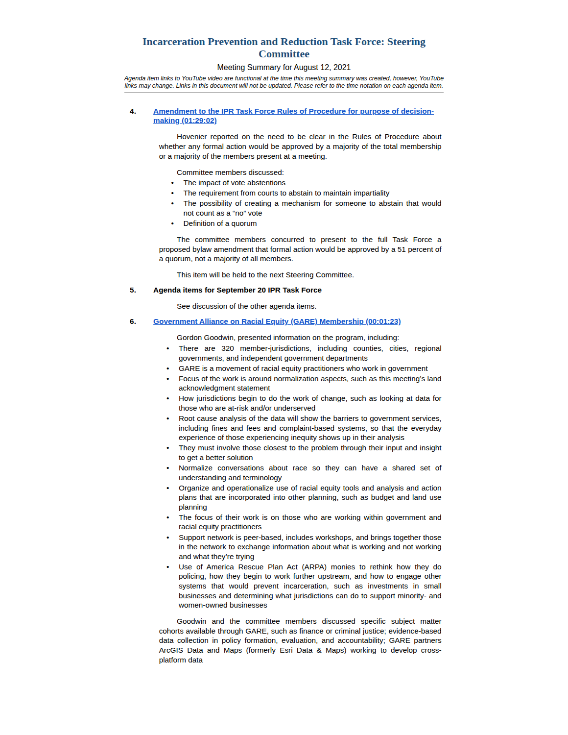Incarceration Prevention and Reduction Task Force: Steering Committee
Meeting Summary for August 12, 2021
Agenda item links to YouTube video are functional at the time this meeting summary was created, however, YouTube links may change. Links in this document will not be updated. Please refer to the time notation on each agenda item.
4.
Amendment to the IPR Task Force Rules of Procedure for purpose of decision-making (01:29:02)
Hovenier reported on the need to be clear in the Rules of Procedure about whether any formal action would be approved by a majority of the total membership or a majority of the members present at a meeting.
Committee members discussed:
The impact of vote abstentions
The requirement from courts to abstain to maintain impartiality
The possibility of creating a mechanism for someone to abstain that would not count as a “no” vote
Definition of a quorum
The committee members concurred to present to the full Task Force a proposed bylaw amendment that formal action would be approved by a 51 percent of a quorum, not a majority of all members.
This item will be held to the next Steering Committee.
5.
Agenda items for September 20 IPR Task Force
See discussion of the other agenda items.
6.
Government Alliance on Racial Equity (GARE) Membership (00:01:23)
Gordon Goodwin, presented information on the program, including:
There are 320 member-jurisdictions, including counties, cities, regional governments, and independent government departments
GARE is a movement of racial equity practitioners who work in government
Focus of the work is around normalization aspects, such as this meeting’s land acknowledgment statement
How jurisdictions begin to do the work of change, such as looking at data for those who are at-risk and/or underserved
Root cause analysis of the data will show the barriers to government services, including fines and fees and complaint-based systems, so that the everyday experience of those experiencing inequity shows up in their analysis
They must involve those closest to the problem through their input and insight to get a better solution
Normalize conversations about race so they can have a shared set of understanding and terminology
Organize and operationalize use of racial equity tools and analysis and action plans that are incorporated into other planning, such as budget and land use planning
The focus of their work is on those who are working within government and racial equity practitioners
Support network is peer-based, includes workshops, and brings together those in the network to exchange information about what is working and not working and what they’re trying
Use of America Rescue Plan Act (ARPA) monies to rethink how they do policing, how they begin to work further upstream, and how to engage other systems that would prevent incarceration, such as investments in small businesses and determining what jurisdictions can do to support minority- and women-owned businesses
Goodwin and the committee members discussed specific subject matter cohorts available through GARE, such as finance or criminal justice; evidence-based data collection in policy formation, evaluation, and accountability; GARE partners ArcGIS Data and Maps (formerly Esri Data & Maps) working to develop cross-platform data